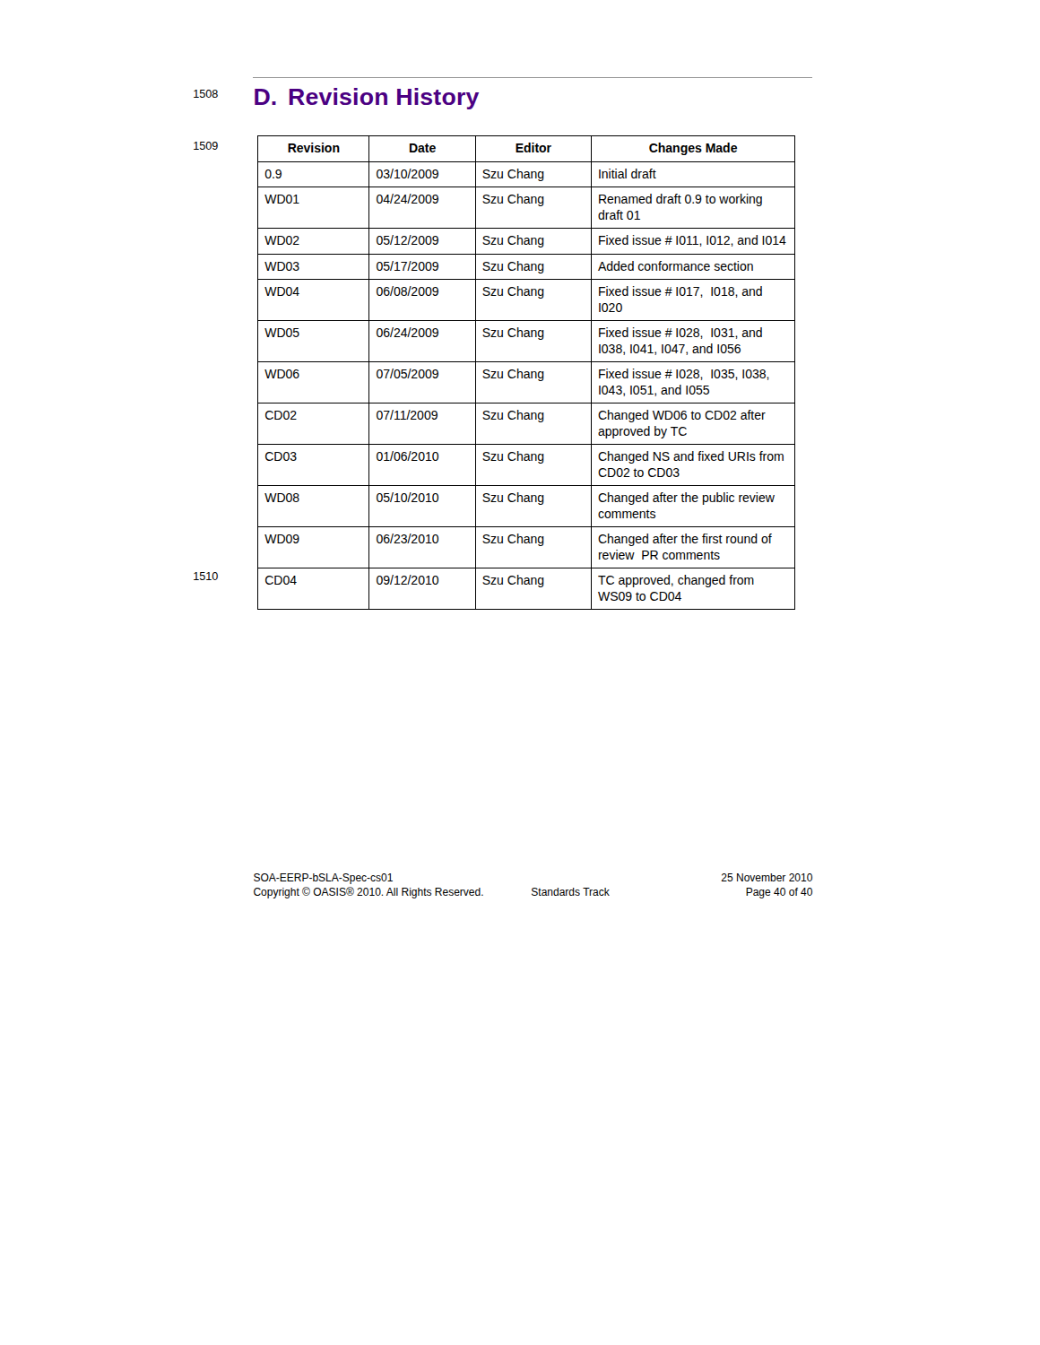1508
D. Revision History
1509
| Revision | Date | Editor | Changes Made |
| --- | --- | --- | --- |
| 0.9 | 03/10/2009 | Szu Chang | Initial draft |
| WD01 | 04/24/2009 | Szu Chang | Renamed draft 0.9 to working draft 01 |
| WD02 | 05/12/2009 | Szu Chang | Fixed issue # I011, I012, and I014 |
| WD03 | 05/17/2009 | Szu Chang | Added conformance section |
| WD04 | 06/08/2009 | Szu Chang | Fixed issue # I017, I018, and I020 |
| WD05 | 06/24/2009 | Szu Chang | Fixed issue # I028, I031, and I038, I041, I047, and I056 |
| WD06 | 07/05/2009 | Szu Chang | Fixed issue # I028, I035, I038, I043, I051, and I055 |
| CD02 | 07/11/2009 | Szu Chang | Changed WD06 to CD02 after approved by TC |
| CD03 | 01/06/2010 | Szu Chang | Changed NS and fixed URIs from CD02 to CD03 |
| WD08 | 05/10/2010 | Szu Chang | Changed after the public review comments |
| WD09 | 06/23/2010 | Szu Chang | Changed after the first round of review PR comments |
| CD04 | 09/12/2010 | Szu Chang | TC approved, changed from WS09 to CD04 |
1510
SOA-EERP-bSLA-Spec-cs01
25 November 2010
Copyright © OASIS® 2010. All Rights Reserved.Standards Track
Page 40 of 40